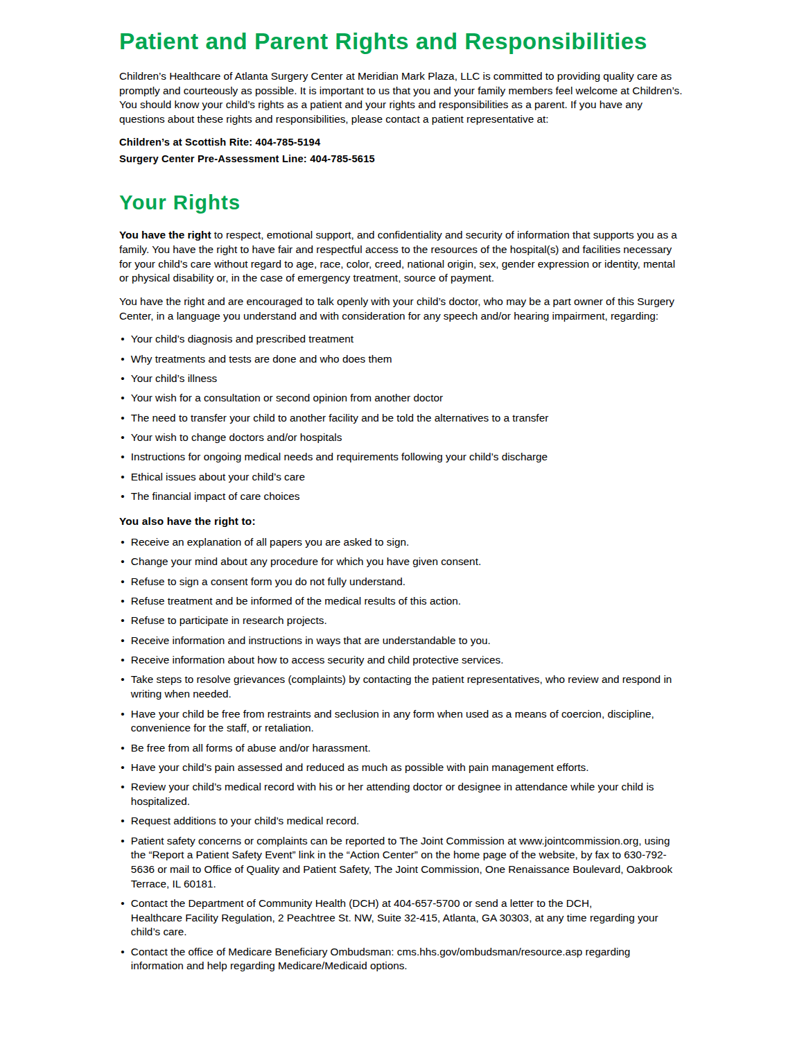Patient and Parent Rights and Responsibilities
Children’s Healthcare of Atlanta Surgery Center at Meridian Mark Plaza, LLC is committed to providing quality care as promptly and courteously as possible. It is important to us that you and your family members feel welcome at Children’s. You should know your child’s rights as a patient and your rights and responsibilities as a parent. If you have any questions about these rights and responsibilities, please contact a patient representative at:
Children’s at Scottish Rite: 404-785-5194
Surgery Center Pre-Assessment Line: 404-785-5615
Your Rights
You have the right to respect, emotional support, and confidentiality and security of information that supports you as a family. You have the right to have fair and respectful access to the resources of the hospital(s) and facilities necessary for your child’s care without regard to age, race, color, creed, national origin, sex, gender expression or identity, mental or physical disability or, in the case of emergency treatment, source of payment.
You have the right and are encouraged to talk openly with your child’s doctor, who may be a part owner of this Surgery Center, in a language you understand and with consideration for any speech and/or hearing impairment, regarding:
Your child’s diagnosis and prescribed treatment
Why treatments and tests are done and who does them
Your child’s illness
Your wish for a consultation or second opinion from another doctor
The need to transfer your child to another facility and be told the alternatives to a transfer
Your wish to change doctors and/or hospitals
Instructions for ongoing medical needs and requirements following your child’s discharge
Ethical issues about your child’s care
The financial impact of care choices
You also have the right to:
Receive an explanation of all papers you are asked to sign.
Change your mind about any procedure for which you have given consent.
Refuse to sign a consent form you do not fully understand.
Refuse treatment and be informed of the medical results of this action.
Refuse to participate in research projects.
Receive information and instructions in ways that are understandable to you.
Receive information about how to access security and child protective services.
Take steps to resolve grievances (complaints) by contacting the patient representatives, who review and respond in writing when needed.
Have your child be free from restraints and seclusion in any form when used as a means of coercion, discipline, convenience for the staff, or retaliation.
Be free from all forms of abuse and/or harassment.
Have your child’s pain assessed and reduced as much as possible with pain management efforts.
Review your child’s medical record with his or her attending doctor or designee in attendance while your child is hospitalized.
Request additions to your child’s medical record.
Patient safety concerns or complaints can be reported to The Joint Commission at www.jointcommission.org, using the “Report a Patient Safety Event” link in the “Action Center” on the home page of the website, by fax to 630-792-5636 or mail to Office of Quality and Patient Safety, The Joint Commission, One Renaissance Boulevard, Oakbrook Terrace, IL 60181.
Contact the Department of Community Health (DCH) at 404-657-5700 or send a letter to the DCH,
Healthcare Facility Regulation, 2 Peachtree St. NW, Suite 32-415, Atlanta, GA 30303, at any time regarding your child’s care.
Contact the office of Medicare Beneficiary Ombudsman: cms.hhs.gov/ombudsman/resource.asp regarding information and help regarding Medicare/Medicaid options.